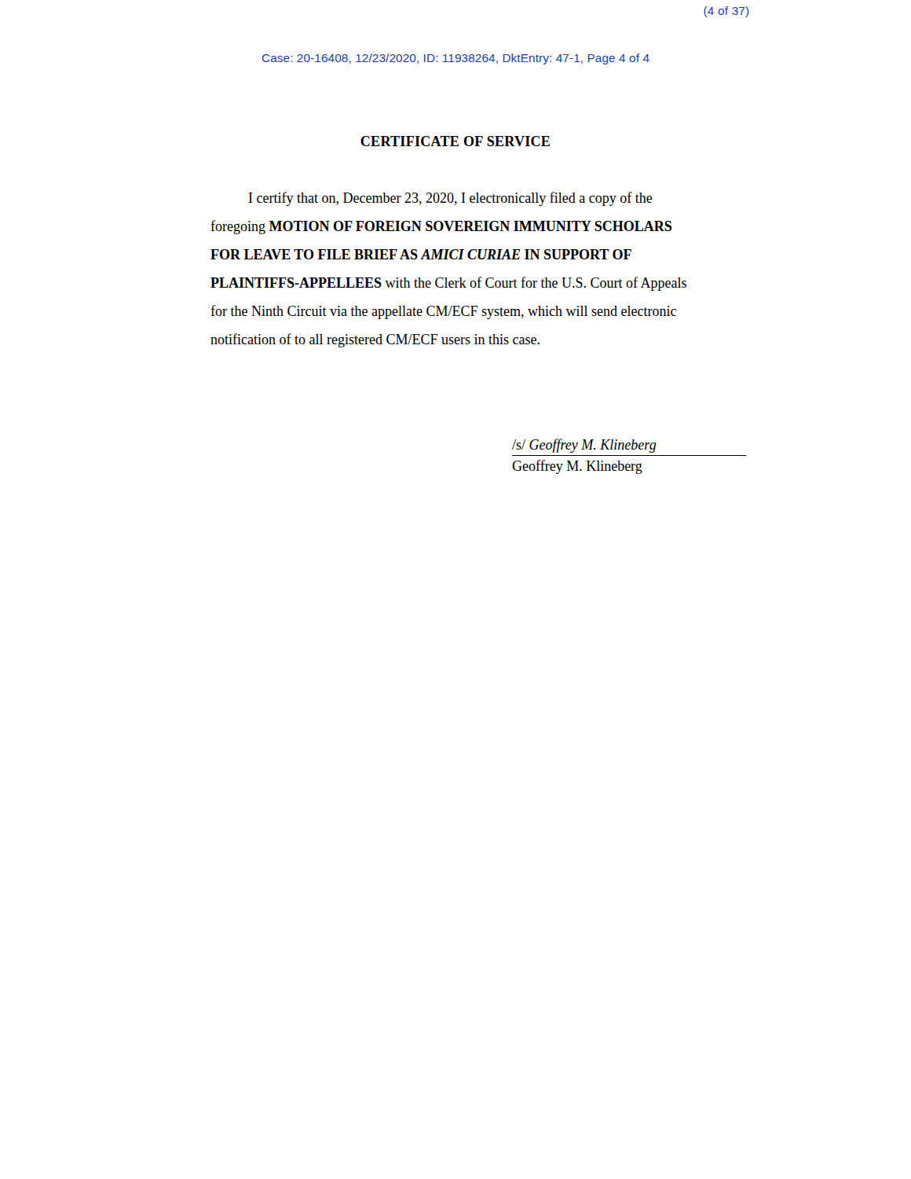(4 of 37)
Case: 20-16408, 12/23/2020, ID: 11938264, DktEntry: 47-1, Page 4 of 4
CERTIFICATE OF SERVICE
I certify that on, December 23, 2020, I electronically filed a copy of the foregoing MOTION OF FOREIGN SOVEREIGN IMMUNITY SCHOLARS FOR LEAVE TO FILE BRIEF AS AMICI CURIAE IN SUPPORT OF PLAINTIFFS-APPELLEES with the Clerk of Court for the U.S. Court of Appeals for the Ninth Circuit via the appellate CM/ECF system, which will send electronic notification of to all registered CM/ECF users in this case.
/s/ Geoffrey M. Klineberg
Geoffrey M. Klineberg